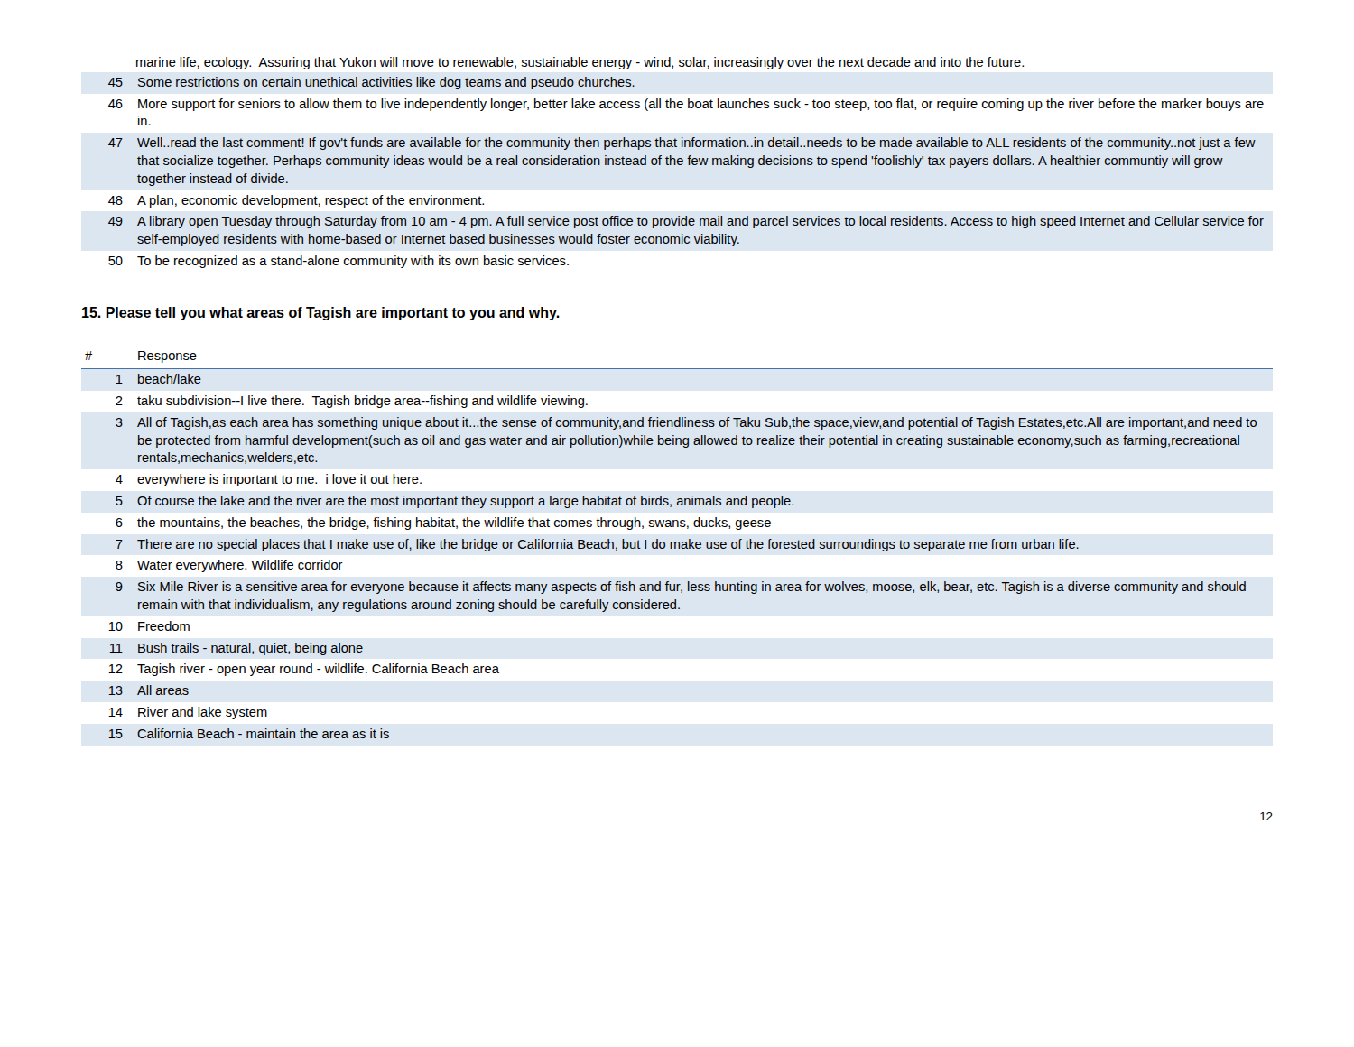marine life, ecology. Assuring that Yukon will move to renewable, sustainable energy - wind, solar, increasingly over the next decade and into the future.
| 45 | Some restrictions on certain unethical activities like dog teams and pseudo churches. |
| 46 | More support for seniors to allow them to live independently longer, better lake access (all the boat launches suck - too steep, too flat, or require coming up the river before the marker bouys are in. |
| 47 | Well..read the last comment! If gov't funds are available for the community then perhaps that information..in detail..needs to be made available to ALL residents of the community..not just a few that socialize together. Perhaps community ideas would be a real consideration instead of the few making decisions to spend 'foolishly' tax payers dollars. A healthier communtiy will grow together instead of divide. |
| 48 | A plan, economic development, respect of the environment. |
| 49 | A library open Tuesday through Saturday from 10 am - 4 pm. A full service post office to provide mail and parcel services to local residents. Access to high speed Internet and Cellular service for self-employed residents with home-based or Internet based businesses would foster economic viability. |
| 50 | To be recognized as a stand-alone community with its own basic services. |
15. Please tell you what areas of Tagish are important to you and why.
| # | Response |
| 1 | beach/lake |
| 2 | taku subdivision--I live there. Tagish bridge area--fishing and wildlife viewing. |
| 3 | All of Tagish,as each area has something unique about it...the sense of community,and friendliness of Taku Sub,the space,view,and potential of Tagish Estates,etc.All are important,and need to be protected from harmful development(such as oil and gas water and air pollution)while being allowed to realize their potential in creating sustainable economy,such as farming,recreational rentals,mechanics,welders,etc. |
| 4 | everywhere is important to me. i love it out here. |
| 5 | Of course the lake and the river are the most important they support a large habitat of birds, animals and people. |
| 6 | the mountains, the beaches, the bridge, fishing habitat, the wildlife that comes through, swans, ducks, geese |
| 7 | There are no special places that I make use of, like the bridge or California Beach, but I do make use of the forested surroundings to separate me from urban life. |
| 8 | Water everywhere. Wildlife corridor |
| 9 | Six Mile River is a sensitive area for everyone because it affects many aspects of fish and fur, less hunting in area for wolves, moose, elk, bear, etc. Tagish is a diverse community and should remain with that individualism, any regulations around zoning should be carefully considered. |
| 10 | Freedom |
| 11 | Bush trails - natural, quiet, being alone |
| 12 | Tagish river - open year round - wildlife. California Beach area |
| 13 | All areas |
| 14 | River and lake system |
| 15 | California Beach - maintain the area as it is |
12